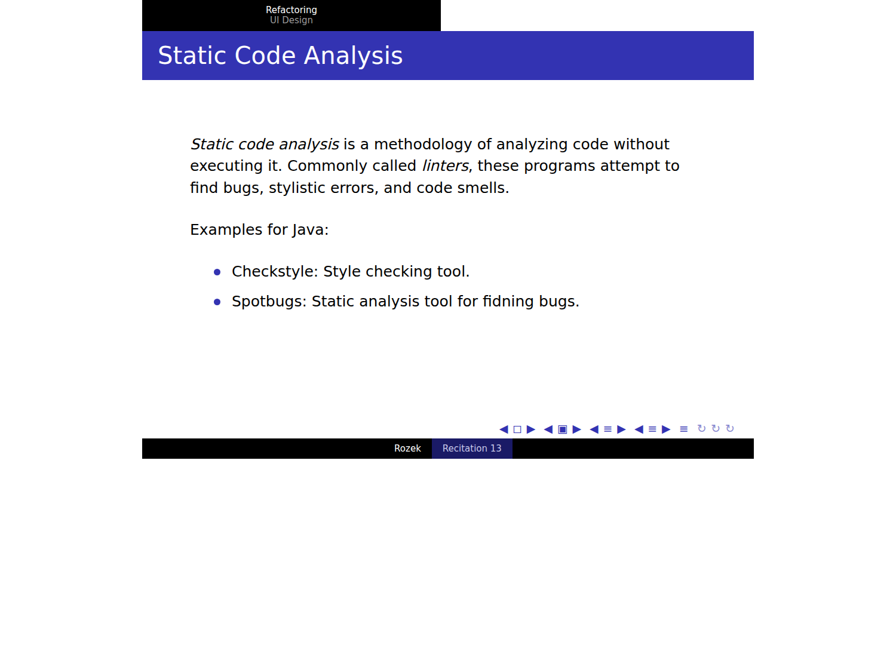Refactoring
UI Design
Static Code Analysis
Static code analysis is a methodology of analyzing code without executing it. Commonly called linters, these programs attempt to find bugs, stylistic errors, and code smells.
Examples for Java:
Checkstyle: Style checking tool.
Spotbugs: Static analysis tool for fidning bugs.
◀ ◻ ▶ ◀ ▣ ▶ ◀ ≡ ▶ ◀ ≡ ▶ ≡ ↻ ↻ ↻
Rozek
Recitation 13